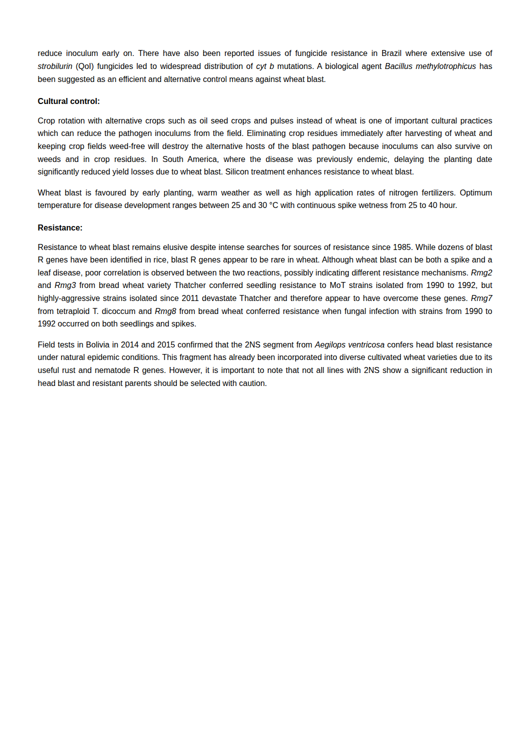reduce inoculum early on. There have also been reported issues of fungicide resistance in Brazil where extensive use of strobilurin (QoI) fungicides led to widespread distribution of cyt b mutations. A biological agent Bacillus methylotrophicus has been suggested as an efficient and alternative control means against wheat blast.
Cultural control:
Crop rotation with alternative crops such as oil seed crops and pulses instead of wheat is one of important cultural practices which can reduce the pathogen inoculums from the field. Eliminating crop residues immediately after harvesting of wheat and keeping crop fields weed-free will destroy the alternative hosts of the blast pathogen because inoculums can also survive on weeds and in crop residues. In South America, where the disease was previously endemic, delaying the planting date significantly reduced yield losses due to wheat blast. Silicon treatment enhances resistance to wheat blast.
Wheat blast is favoured by early planting, warm weather as well as high application rates of nitrogen fertilizers. Optimum temperature for disease development ranges between 25 and 30 °C with continuous spike wetness from 25 to 40 hour.
Resistance:
Resistance to wheat blast remains elusive despite intense searches for sources of resistance since 1985. While dozens of blast R genes have been identified in rice, blast R genes appear to be rare in wheat. Although wheat blast can be both a spike and a leaf disease, poor correlation is observed between the two reactions, possibly indicating different resistance mechanisms. Rmg2 and Rmg3 from bread wheat variety Thatcher conferred seedling resistance to MoT strains isolated from 1990 to 1992, but highly-aggressive strains isolated since 2011 devastate Thatcher and therefore appear to have overcome these genes. Rmg7 from tetraploid T. dicoccum and Rmg8 from bread wheat conferred resistance when fungal infection with strains from 1990 to 1992 occurred on both seedlings and spikes.
Field tests in Bolivia in 2014 and 2015 confirmed that the 2NS segment from Aegilops ventricosa confers head blast resistance under natural epidemic conditions. This fragment has already been incorporated into diverse cultivated wheat varieties due to its useful rust and nematode R genes. However, it is important to note that not all lines with 2NS show a significant reduction in head blast and resistant parents should be selected with caution.